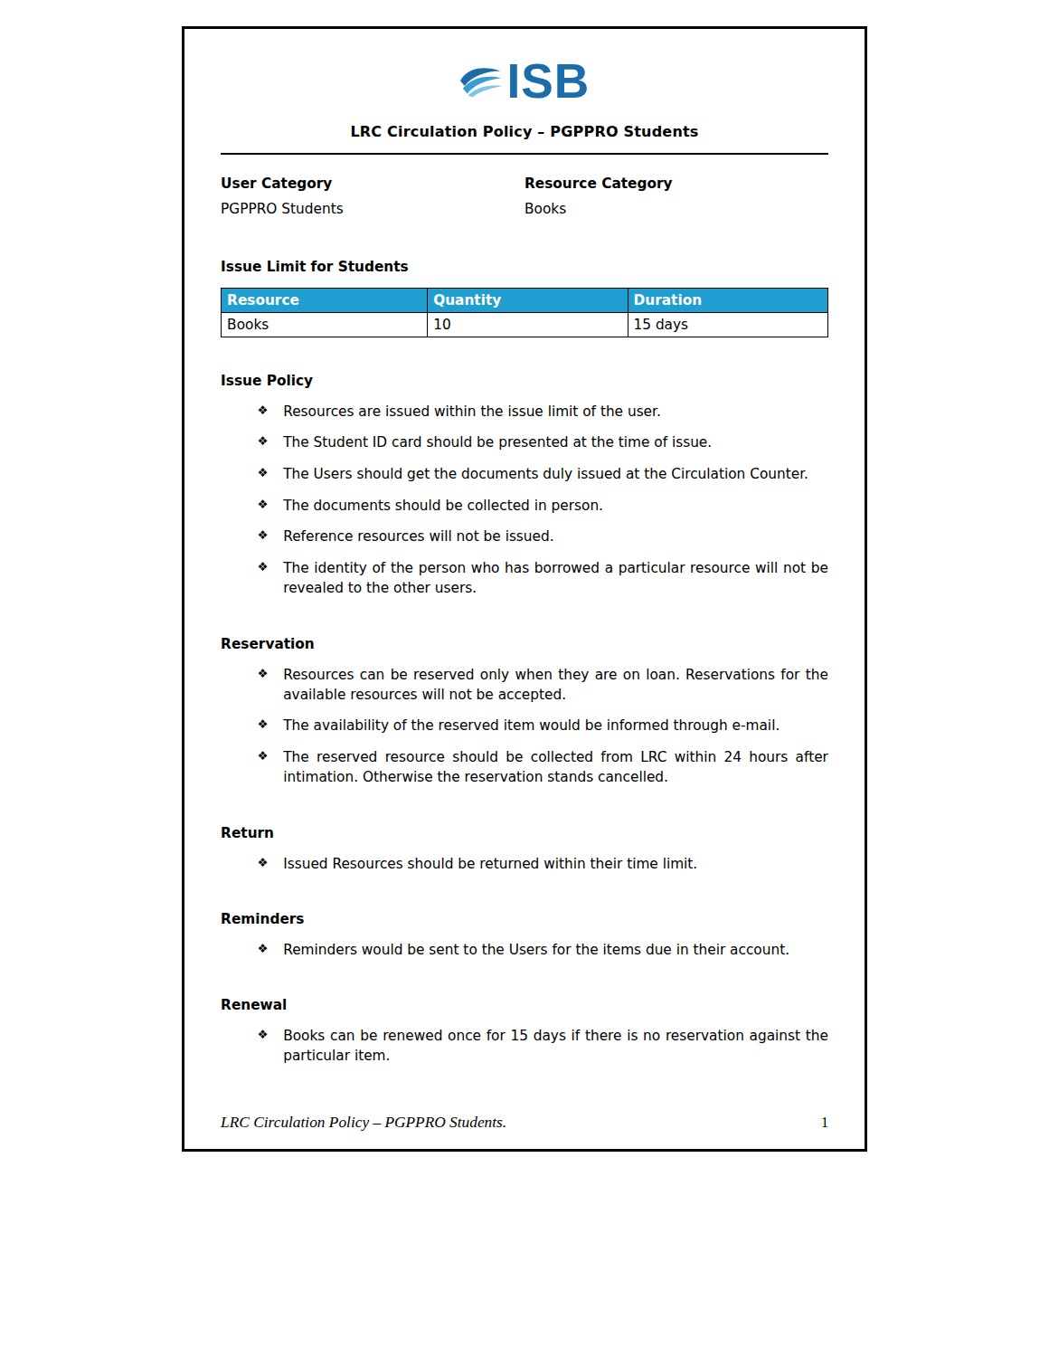ISB
LRC Circulation Policy – PGPPRO Students
User Category
PGPPRO Students
Resource Category
Books
Issue Limit for Students
| Resource | Quantity | Duration |
| --- | --- | --- |
| Books | 10 | 15 days |
Issue Policy
Resources are issued within the issue limit of the user.
The Student ID card should be presented at the time of issue.
The Users should get the documents duly issued at the Circulation Counter.
The documents should be collected in person.
Reference resources will not be issued.
The identity of the person who has borrowed a particular resource will not be revealed to the other users.
Reservation
Resources can be reserved only when they are on loan. Reservations for the available resources will not be accepted.
The availability of the reserved item would be informed through e-mail.
The reserved resource should be collected from LRC within 24 hours after intimation. Otherwise the reservation stands cancelled.
Return
Issued Resources should be returned within their time limit.
Reminders
Reminders would be sent to the Users for the items due in their account.
Renewal
Books can be renewed once for 15 days if there is no reservation against the particular item.
LRC Circulation Policy – PGPPRO Students.
1